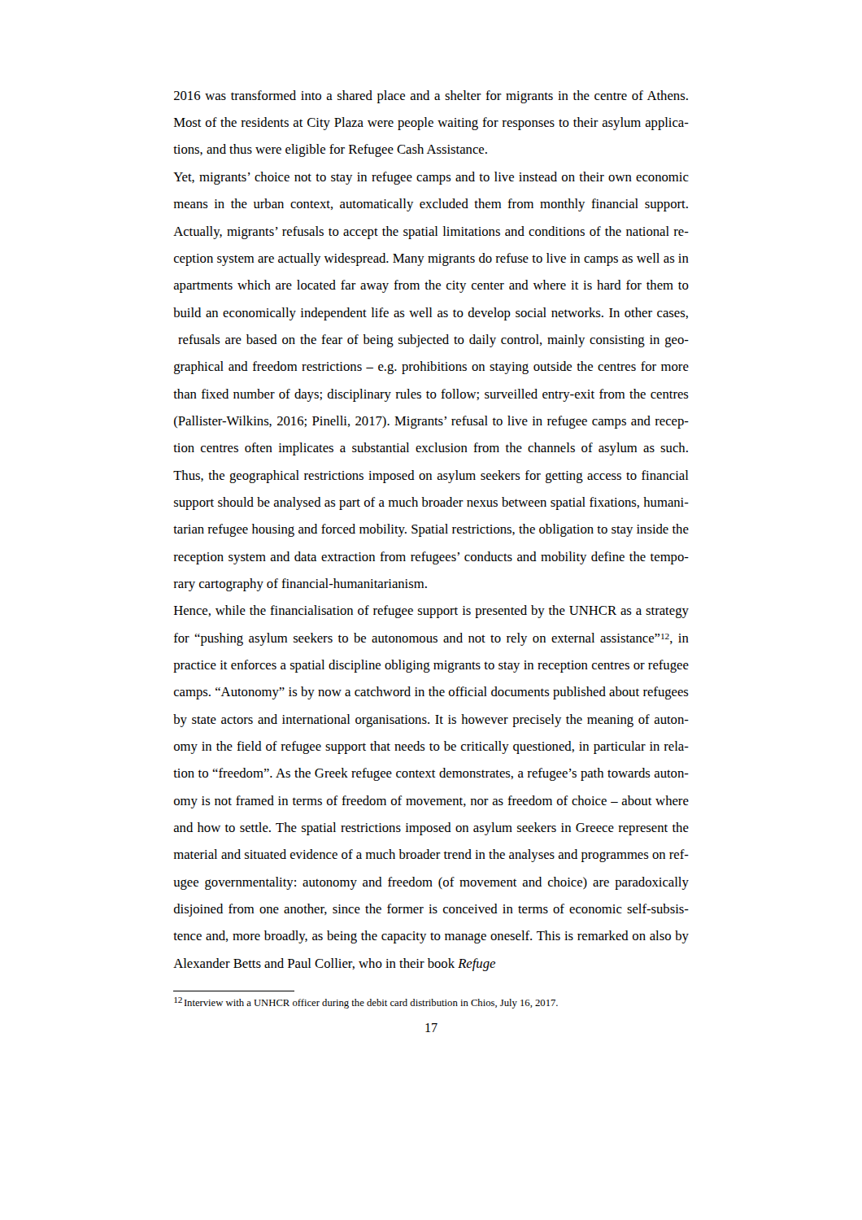2016 was transformed into a shared place and a shelter for migrants in the centre of Athens. Most of the residents at City Plaza were people waiting for responses to their asylum applications, and thus were eligible for Refugee Cash Assistance.
Yet, migrants’ choice not to stay in refugee camps and to live instead on their own economic means in the urban context, automatically excluded them from monthly financial support. Actually, migrants’ refusals to accept the spatial limitations and conditions of the national reception system are actually widespread. Many migrants do refuse to live in camps as well as in apartments which are located far away from the city center and where it is hard for them to build an economically independent life as well as to develop social networks. In other cases, refusals are based on the fear of being subjected to daily control, mainly consisting in geographical and freedom restrictions – e.g. prohibitions on staying outside the centres for more than fixed number of days; disciplinary rules to follow; surveilled entry-exit from the centres (Pallister-Wilkins, 2016; Pinelli, 2017). Migrants’ refusal to live in refugee camps and reception centres often implicates a substantial exclusion from the channels of asylum as such. Thus, the geographical restrictions imposed on asylum seekers for getting access to financial support should be analysed as part of a much broader nexus between spatial fixations, humanitarian refugee housing and forced mobility. Spatial restrictions, the obligation to stay inside the reception system and data extraction from refugees’ conducts and mobility define the temporary cartography of financial-humanitarianism.
Hence, while the financialisation of refugee support is presented by the UNHCR as a strategy for “pushing asylum seekers to be autonomous and not to rely on external assistance”12, in practice it enforces a spatial discipline obliging migrants to stay in reception centres or refugee camps. “Autonomy” is by now a catchword in the official documents published about refugees by state actors and international organisations. It is however precisely the meaning of autonomy in the field of refugee support that needs to be critically questioned, in particular in relation to “freedom”. As the Greek refugee context demonstrates, a refugee’s path towards autonomy is not framed in terms of freedom of movement, nor as freedom of choice – about where and how to settle. The spatial restrictions imposed on asylum seekers in Greece represent the material and situated evidence of a much broader trend in the analyses and programmes on refugee governmentality: autonomy and freedom (of movement and choice) are paradoxically disjoined from one another, since the former is conceived in terms of economic self-subsistence and, more broadly, as being the capacity to manage oneself. This is remarked on also by Alexander Betts and Paul Collier, who in their book Refuge
12Interview with a UNHCR officer during the debit card distribution in Chios, July 16, 2017.
17